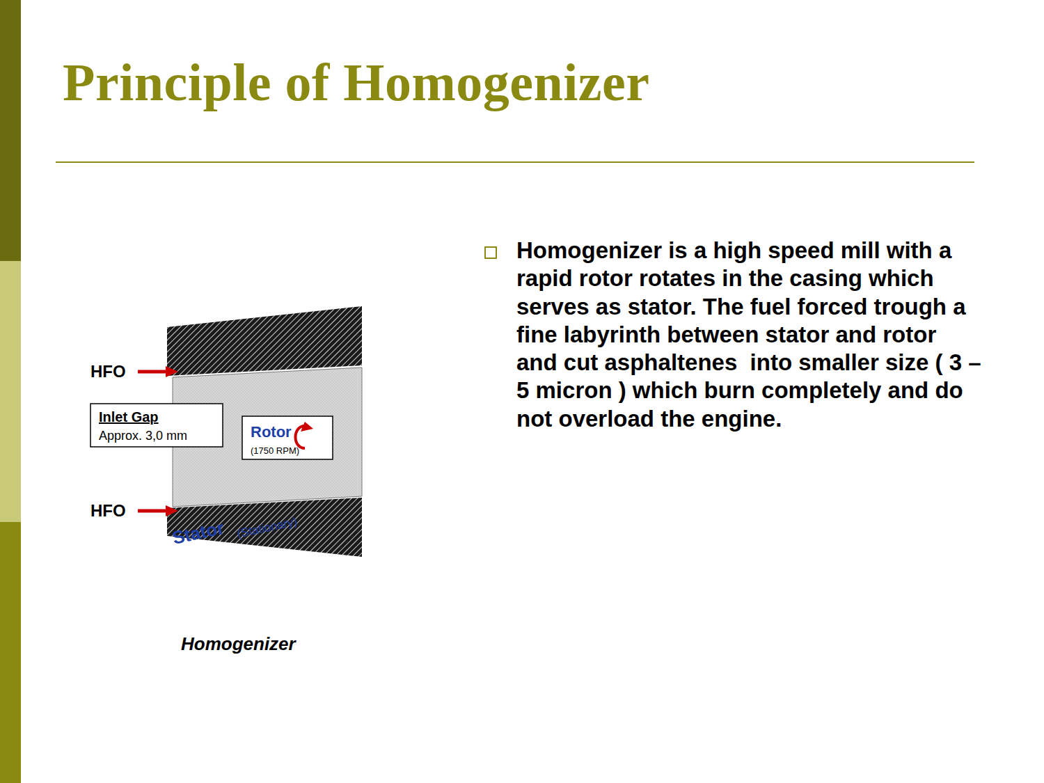Principle of Homogenizer
Rotor (1750 RPM) HFO HFO Inlet Gap Approx. 3,0 mm Stator (Stationary)
Homogenizer
Homogenizer is a high speed mill with a rapid rotor rotates in the casing which serves as stator. The fuel forced trough a fine labyrinth between stator and rotor and cut asphaltenes into smaller size ( 3 – 5 micron ) which burn completely and do not overload the engine.